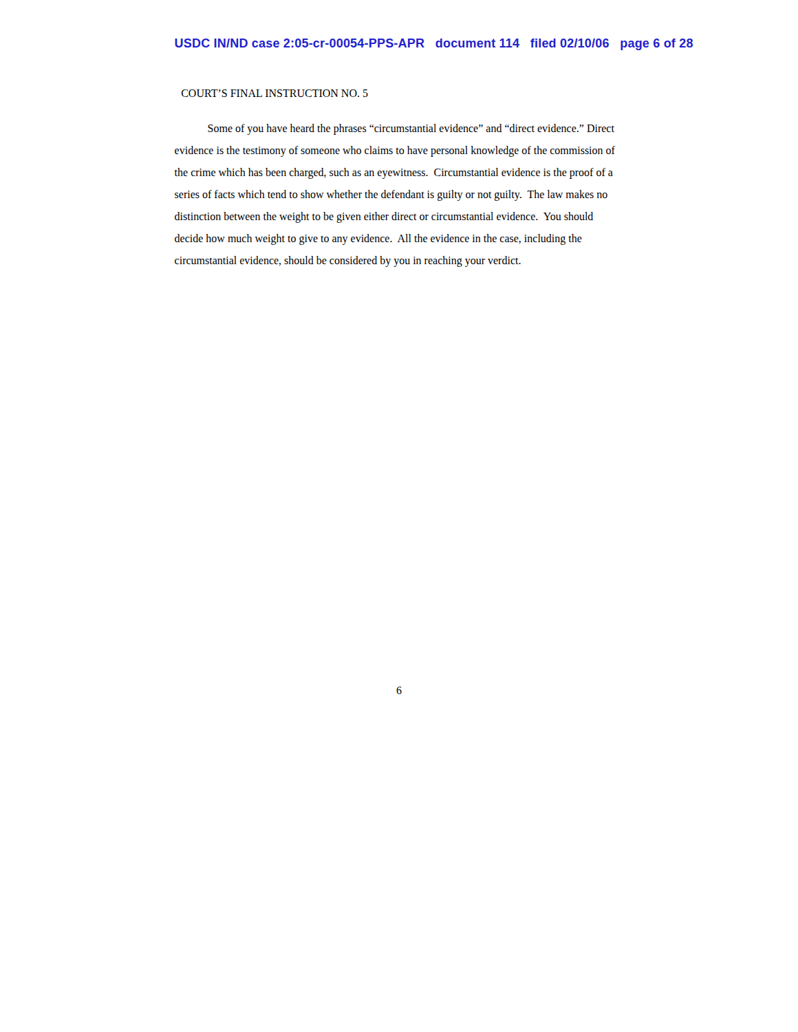USDC IN/ND case 2:05-cr-00054-PPS-APR document 114 filed 02/10/06 page 6 of 28
COURT’S FINAL INSTRUCTION NO. 5
Some of you have heard the phrases “circumstantial evidence” and “direct evidence.” Direct evidence is the testimony of someone who claims to have personal knowledge of the commission of the crime which has been charged, such as an eyewitness. Circumstantial evidence is the proof of a series of facts which tend to show whether the defendant is guilty or not guilty. The law makes no distinction between the weight to be given either direct or circumstantial evidence. You should decide how much weight to give to any evidence. All the evidence in the case, including the circumstantial evidence, should be considered by you in reaching your verdict.
6